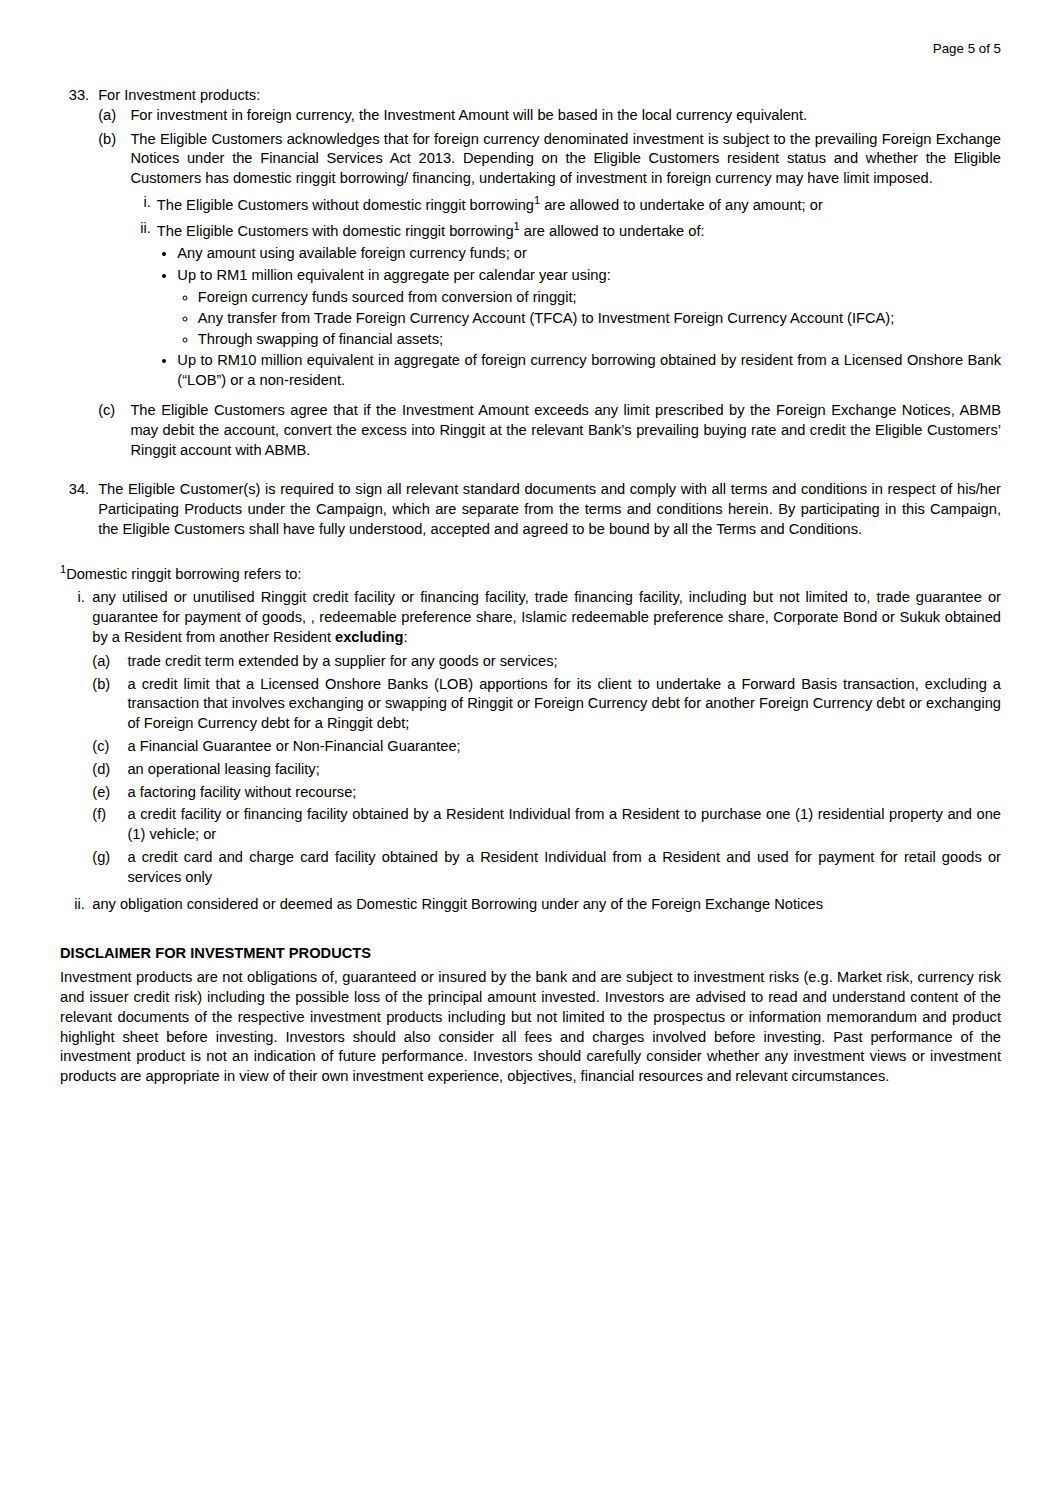Page 5 of 5
33.
For Investment products:
(a)
For investment in foreign currency, the Investment Amount will be based in the local currency equivalent.
(b)
The Eligible Customers acknowledges that for foreign currency denominated investment is subject to the prevailing Foreign Exchange Notices under the Financial Services Act 2013. Depending on the Eligible Customers resident status and whether the Eligible Customers has domestic ringgit borrowing/ financing, undertaking of investment in foreign currency may have limit imposed.
i.
The Eligible Customers without domestic ringgit borrowing1 are allowed to undertake of any amount; or
ii.
The Eligible Customers with domestic ringgit borrowing1 are allowed to undertake of:
Any amount using available foreign currency funds; or
Up to RM1 million equivalent in aggregate per calendar year using:
Foreign currency funds sourced from conversion of ringgit;
Any transfer from Trade Foreign Currency Account (TFCA) to Investment Foreign Currency Account (IFCA);
Through swapping of financial assets;
Up to RM10 million equivalent in aggregate of foreign currency borrowing obtained by resident from a Licensed Onshore Bank (“LOB”) or a non-resident.
(c)
The Eligible Customers agree that if the Investment Amount exceeds any limit prescribed by the Foreign Exchange Notices, ABMB may debit the account, convert the excess into Ringgit at the relevant Bank’s prevailing buying rate and credit the Eligible Customers’ Ringgit account with ABMB.
34.
The Eligible Customer(s) is required to sign all relevant standard documents and comply with all terms and conditions in respect of his/her Participating Products under the Campaign, which are separate from the terms and conditions herein. By participating in this Campaign, the Eligible Customers shall have fully understood, accepted and agreed to be bound by all the Terms and Conditions.
1Domestic ringgit borrowing refers to:
i.
any utilised or unutilised Ringgit credit facility or financing facility, trade financing facility, including but not limited to, trade guarantee or guarantee for payment of goods, , redeemable preference share, Islamic redeemable preference share, Corporate Bond or Sukuk obtained by a Resident from another Resident excluding:
(a)
trade credit term extended by a supplier for any goods or services;
(b)
a credit limit that a Licensed Onshore Banks (LOB) apportions for its client to undertake a Forward Basis transaction, excluding a transaction that involves exchanging or swapping of Ringgit or Foreign Currency debt for another Foreign Currency debt or exchanging of Foreign Currency debt for a Ringgit debt;
(c)
a Financial Guarantee or Non-Financial Guarantee;
(d)
an operational leasing facility;
(e)
a factoring facility without recourse;
(f)
a credit facility or financing facility obtained by a Resident Individual from a Resident to purchase one (1) residential property and one (1) vehicle; or
(g)
a credit card and charge card facility obtained by a Resident Individual from a Resident and used for payment for retail goods or services only
ii.
any obligation considered or deemed as Domestic Ringgit Borrowing under any of the Foreign Exchange Notices
DISCLAIMER FOR INVESTMENT PRODUCTS
Investment products are not obligations of, guaranteed or insured by the bank and are subject to investment risks (e.g. Market risk, currency risk and issuer credit risk) including the possible loss of the principal amount invested. Investors are advised to read and understand content of the relevant documents of the respective investment products including but not limited to the prospectus or information memorandum and product highlight sheet before investing. Investors should also consider all fees and charges involved before investing. Past performance of the investment product is not an indication of future performance. Investors should carefully consider whether any investment views or investment products are appropriate in view of their own investment experience, objectives, financial resources and relevant circumstances.